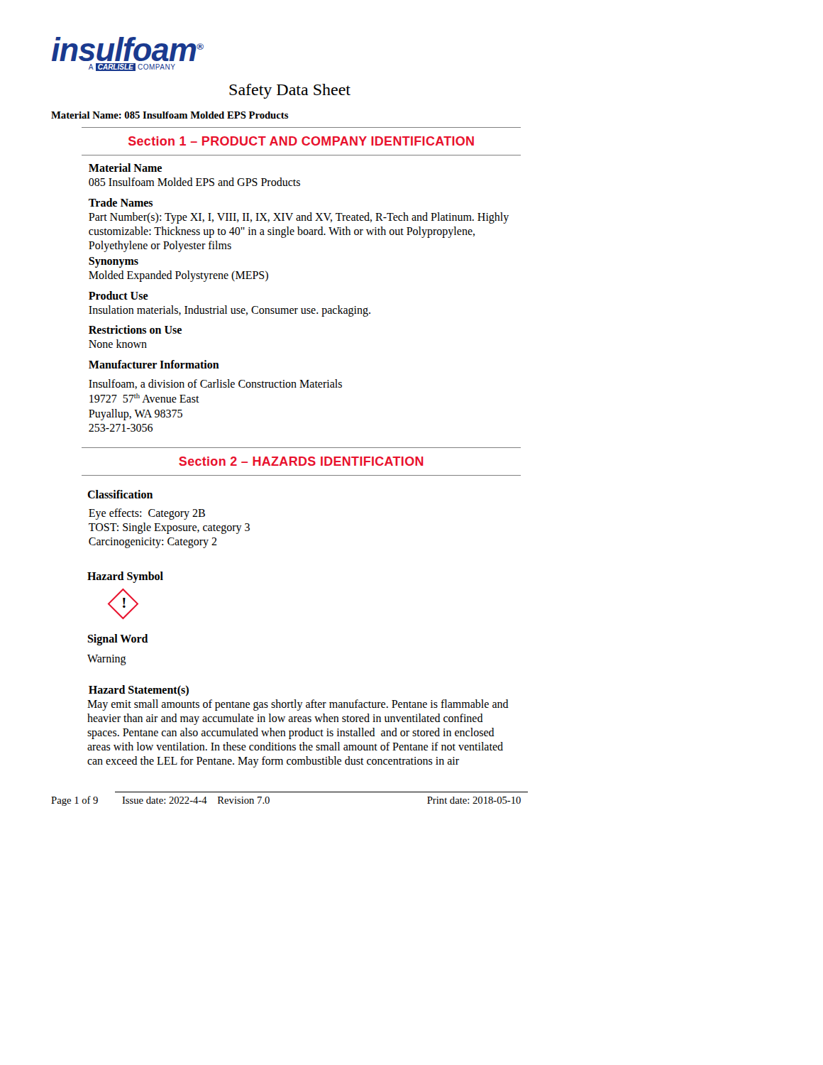insulfoam®
A CARLISLE COMPANY
Safety Data Sheet
Material Name: 085 Insulfoam Molded EPS Products
Section 1 – PRODUCT AND COMPANY IDENTIFICATION
Material Name
085 Insulfoam Molded EPS and GPS Products
Trade Names
Part Number(s): Type XI, I, VIII, II, IX, XIV and XV, Treated, R-Tech and Platinum. Highly customizable: Thickness up to 40" in a single board. With or with out Polypropylene, Polyethylene or Polyester films
Synonyms
Molded Expanded Polystyrene (MEPS)
Product Use
Insulation materials, Industrial use, Consumer use. packaging.
Restrictions on Use
None known
Manufacturer Information
Insulfoam, a division of Carlisle Construction Materials
19727 57th Avenue East
Puyallup, WA 98375
253-271-3056
Section 2 – HAZARDS IDENTIFICATION
Classification
Eye effects: Category 2B
TOST: Single Exposure, category 3
Carcinogenicity: Category 2
Hazard Symbol
!
Signal Word
Warning
Hazard Statement(s)
May emit small amounts of pentane gas shortly after manufacture. Pentane is flammable and heavier than air and may accumulate in low areas when stored in unventilated confined spaces. Pentane can also accumulated when product is installed and or stored in enclosed areas with low ventilation. In these conditions the small amount of Pentane if not ventilated can exceed the LEL for Pentane. May form combustible dust concentrations in air
Page 1 of 9
Issue date: 2022-4-4 Revision 7.0 Print date: 2018-05-10